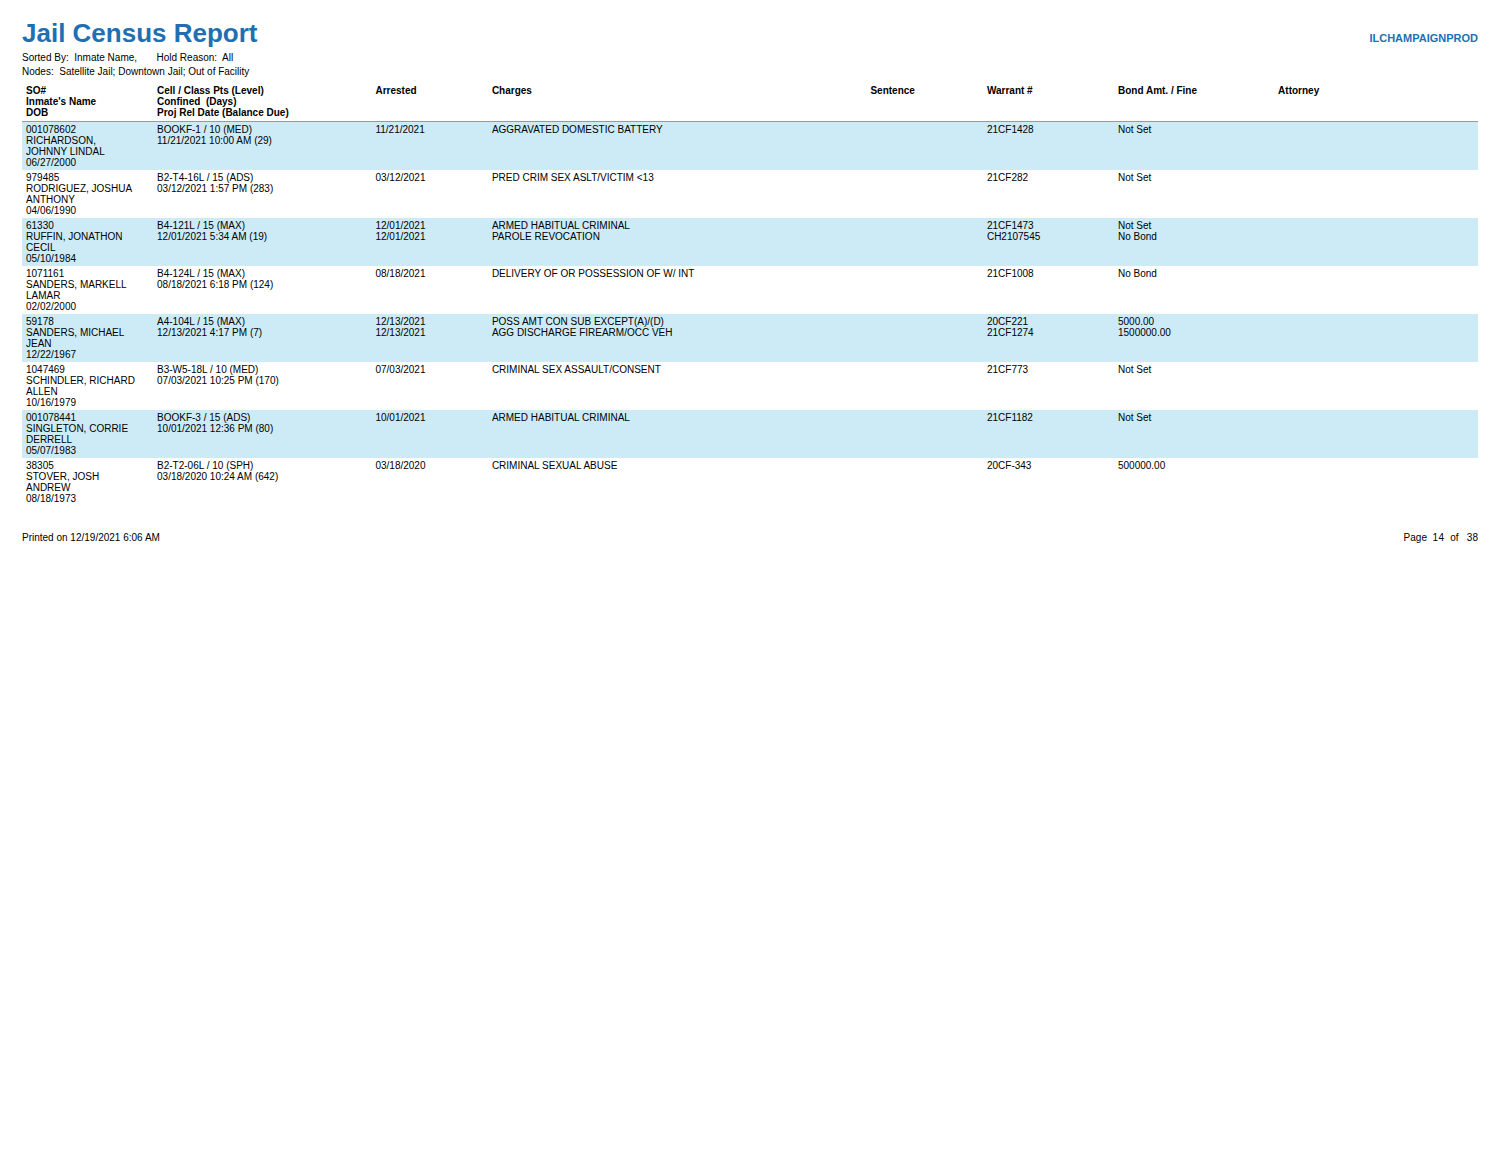ILCHAMPAIGNPROD
Jail Census Report
Sorted By: Inmate Name, Hold Reason: All
Nodes: Satellite Jail; Downtown Jail; Out of Facility
| SO# Inmate's Name DOB | Cell / Class Pts (Level) Confined (Days) Proj Rel Date (Balance Due) | Arrested | Charges | Sentence | Warrant # | Bond Amt. / Fine | Attorney |
| --- | --- | --- | --- | --- | --- | --- | --- |
| 001078602 RICHARDSON, JOHNNY LINDAL 06/27/2000 | BOOKF-1 / 10 (MED) 11/21/2021 10:00 AM (29) | 11/21/2021 | AGGRAVATED DOMESTIC BATTERY | | 21CF1428 | Not Set | |
| 979485 RODRIGUEZ, JOSHUA ANTHONY 04/06/1990 | B2-T4-16L / 15 (ADS) 03/12/2021 1:57 PM (283) | 03/12/2021 | PRED CRIM SEX ASLT/VICTIM <13 | | 21CF282 | Not Set | |
| 61330 RUFFIN, JONATHON CECIL 05/10/1984 | B4-121L / 15 (MAX) 12/01/2021 5:34 AM (19) | 12/01/2021 12/01/2021 | ARMED HABITUAL CRIMINAL PAROLE REVOCATION | | 21CF1473 CH2107545 | Not Set No Bond | |
| 1071161 SANDERS, MARKELL LAMAR 02/02/2000 | B4-124L / 15 (MAX) 08/18/2021 6:18 PM (124) | 08/18/2021 | DELIVERY OF OR POSSESSION OF W/ INT | | 21CF1008 | No Bond | |
| 59178 SANDERS, MICHAEL JEAN 12/22/1967 | A4-104L / 15 (MAX) 12/13/2021 4:17 PM (7) | 12/13/2021 12/13/2021 | POSS AMT CON SUB EXCEPT(A)/(D) AGG DISCHARGE FIREARM/OCC VEH | | 20CF221 21CF1274 | 5000.00 1500000.00 | |
| 1047469 SCHINDLER, RICHARD ALLEN 10/16/1979 | B3-W5-18L / 10 (MED) 07/03/2021 10:25 PM (170) | 07/03/2021 | CRIMINAL SEX ASSAULT/CONSENT | | 21CF773 | Not Set | |
| 001078441 SINGLETON, CORRIE DERRELL 05/07/1983 | BOOKF-3 / 15 (ADS) 10/01/2021 12:36 PM (80) | 10/01/2021 | ARMED HABITUAL CRIMINAL | | 21CF1182 | Not Set | |
| 38305 STOVER, JOSH ANDREW 08/18/1973 | B2-T2-06L / 10 (SPH) 03/18/2020 10:24 AM (642) | 03/18/2020 | CRIMINAL SEXUAL ABUSE | | 20CF-343 | 500000.00 | |
Printed on 12/19/2021 6:06 AM Page 14 of 38